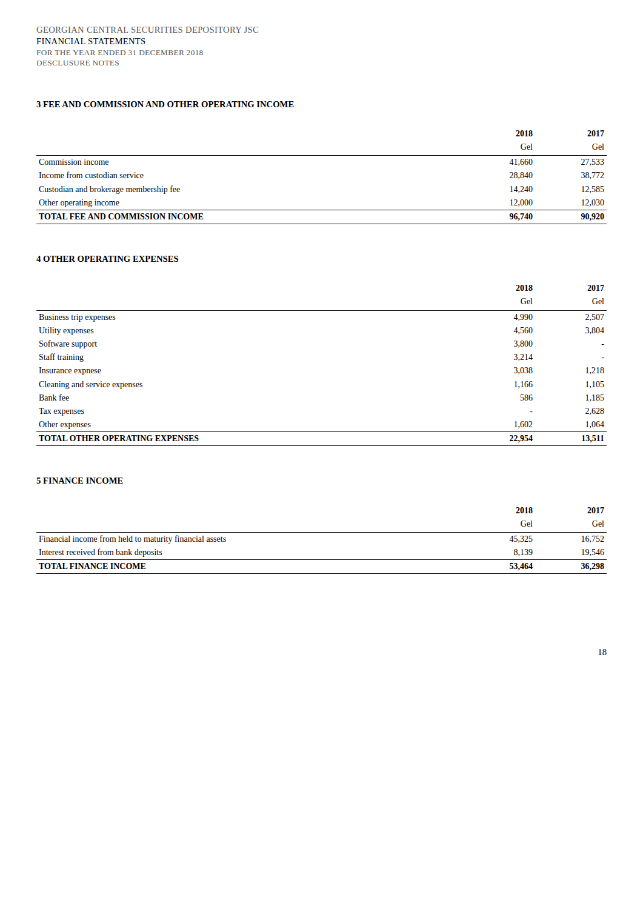GEORGIAN CENTRAL SECURITIES DEPOSITORY JSC
FINANCIAL STATEMENTS
FOR THE YEAR ENDED 31 DECEMBER 2018
DESCLUSURE NOTES
3 FEE AND COMMISSION AND OTHER OPERATING INCOME
| | 2018 | 2017 |
| --- | --- | --- |
| | Gel | Gel |
| Commission income | 41,660 | 27,533 |
| Income from custodian service | 28,840 | 38,772 |
| Custodian and brokerage membership fee | 14,240 | 12,585 |
| Other operating income | 12,000 | 12,030 |
| TOTAL FEE AND COMMISSION INCOME | 96,740 | 90,920 |
4 OTHER OPERATING EXPENSES
| | 2018 | 2017 |
| --- | --- | --- |
| | Gel | Gel |
| Business trip expenses | 4,990 | 2,507 |
| Utility expenses | 4,560 | 3,804 |
| Software support | 3,800 | - |
| Staff training | 3,214 | - |
| Insurance expnese | 3,038 | 1,218 |
| Cleaning and service expenses | 1,166 | 1,105 |
| Bank fee | 586 | 1,185 |
| Tax expenses | - | 2,628 |
| Other expenses | 1,602 | 1,064 |
| TOTAL OTHER OPERATING EXPENSES | 22,954 | 13,511 |
5 FINANCE INCOME
| | 2018 | 2017 |
| --- | --- | --- |
| | Gel | Gel |
| Financial income from held to maturity financial assets | 45,325 | 16,752 |
| Interest received from bank deposits | 8,139 | 19,546 |
| TOTAL FINANCE INCOME | 53,464 | 36,298 |
18